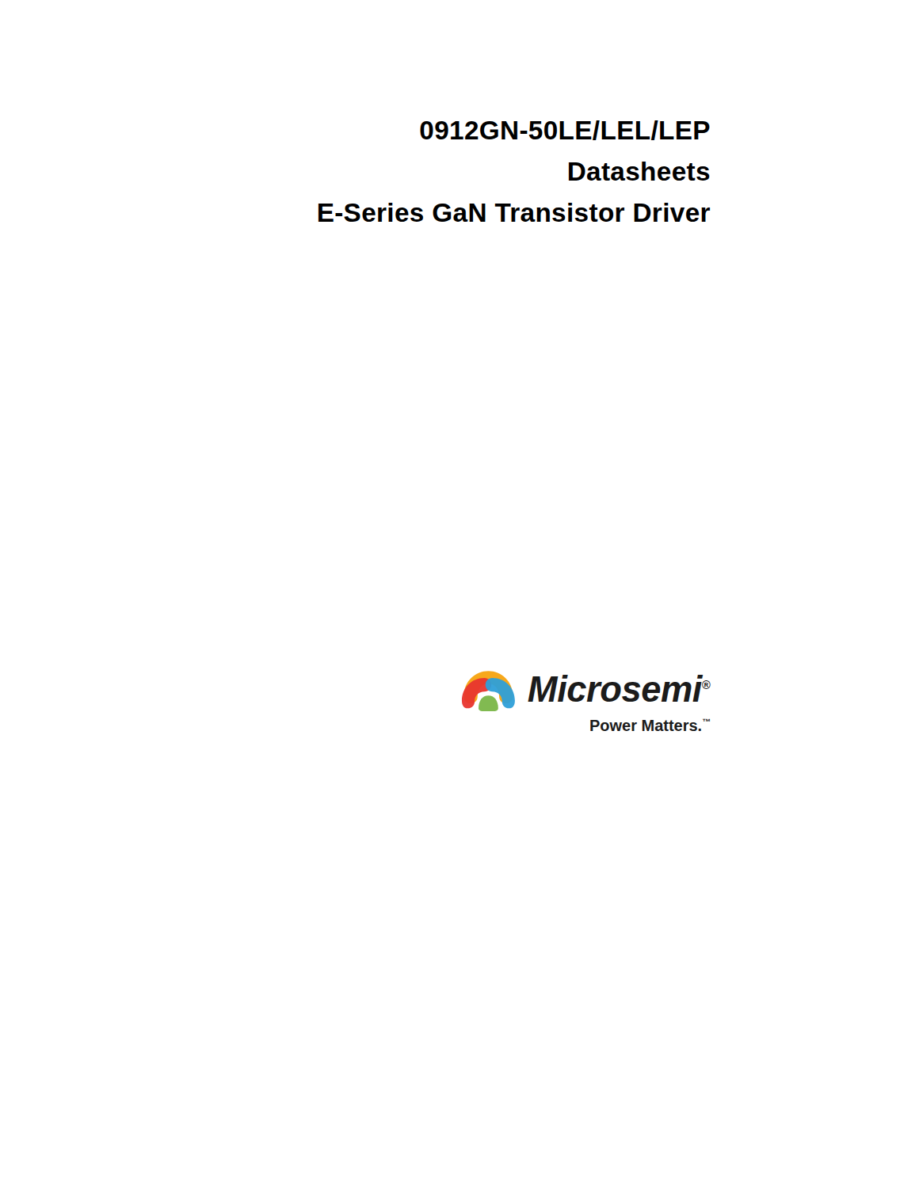0912GN-50LE/LEL/LEP
Datasheets
E-Series GaN Transistor Driver
Microsemi®
Power Matters.™